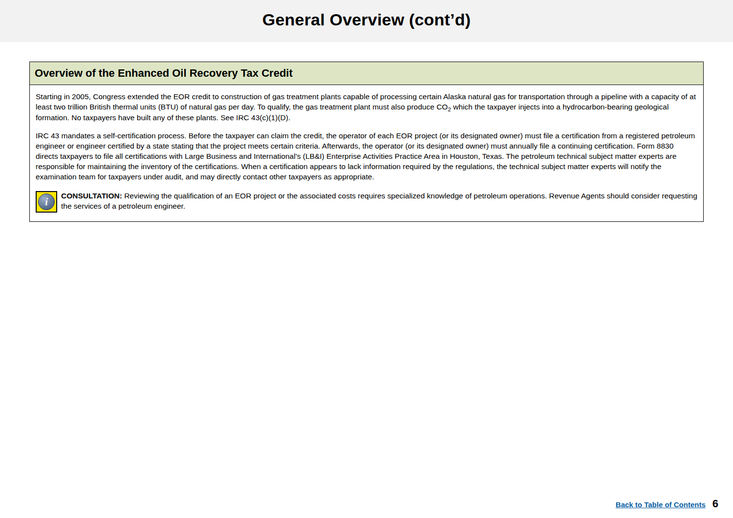General Overview (cont’d)
| Overview of the Enhanced Oil Recovery Tax Credit |
| --- |
| Starting in 2005, Congress extended the EOR credit to construction of gas treatment plants capable of processing certain Alaska natural gas for transportation through a pipeline with a capacity of at least two trillion British thermal units (BTU) of natural gas per day. To qualify, the gas treatment plant must also produce CO 2 which the taxpayer injects into a hydrocarbon-bearing geological formation. No taxpayers have built any of these plants. See IRC 43(c)(1)(D). IRC 43 mandates a self-certification process. Before the taxpayer can claim the credit, the operator of each EOR project (or its designated owner) must file a certification from a registered petroleum engineer or engineer certified by a state stating that the project meets certain criteria. Afterwards, the operator (or its designated owner) must annually file a continuing certification. Form 8830 directs taxpayers to file all certifications with Large Business and International’s (LB&I) Enterprise Activities Practice Area in Houston, Texas. The petroleum technical subject matter experts are responsible for maintaining the inventory of the certifications. When a certification appears to lack information required by the regulations, the technical subject matter experts will notify the examination team for taxpayers under audit, and may directly contact other taxpayers as appropriate. i CONSULTATION: Reviewing the qualification of an EOR project or the associated costs requires specialized knowledge of petroleum operations. Revenue Agents should consider requesting the services of a petroleum engineer. |
Back to Table of Contents 6